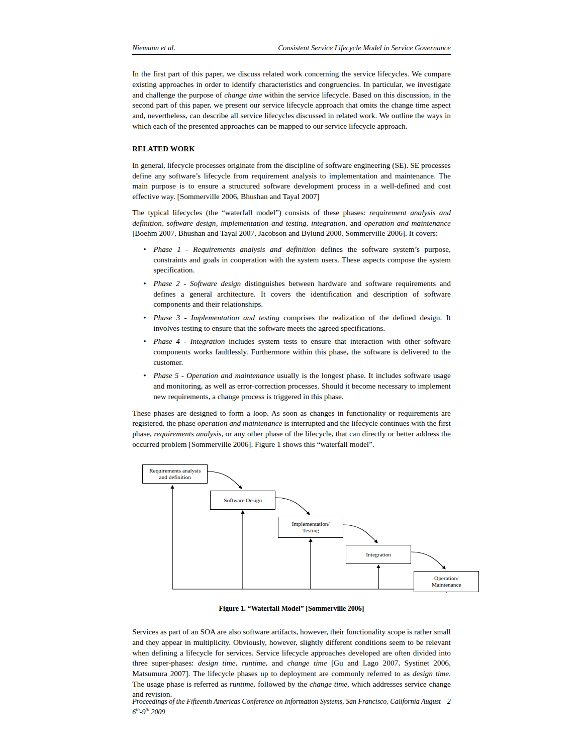Niemann et al.
Consistent Service Lifecycle Model in Service Governance
In the first part of this paper, we discuss related work concerning the service lifecycles. We compare existing approaches in order to identify characteristics and congruencies. In particular, we investigate and challenge the purpose of change time within the service lifecycle. Based on this discussion, in the second part of this paper, we present our service lifecycle approach that omits the change time aspect and, nevertheless, can describe all service lifecycles discussed in related work. We outline the ways in which each of the presented approaches can be mapped to our service lifecycle approach.
Related Work
In general, lifecycle processes originate from the discipline of software engineering (SE). SE processes define any software’s lifecycle from requirement analysis to implementation and maintenance. The main purpose is to ensure a structured software development process in a well-defined and cost effective way. [Sommerville 2006, Bhushan and Tayal 2007]
The typical lifecycles (the “waterfall model”) consists of these phases: requirement analysis and definition, software design, implementation and testing, integration, and operation and maintenance [Boehm 2007, Bhushan and Tayal 2007, Jacobson and Bylund 2000, Sommerville 2006]. It covers:
Phase 1 - Requirements analysis and definition defines the software system’s purpose, constraints and goals in cooperation with the system users. These aspects compose the system specification.
Phase 2 - Software design distinguishes between hardware and software requirements and defines a general architecture. It covers the identification and description of software components and their relationships.
Phase 3 - Implementation and testing comprises the realization of the defined design. It involves testing to ensure that the software meets the agreed specifications.
Phase 4 - Integration includes system tests to ensure that interaction with other software components works faultlessly. Furthermore within this phase, the software is delivered to the customer.
Phase 5 - Operation and maintenance usually is the longest phase. It includes software usage and monitoring, as well as error-correction processes. Should it become necessary to implement new requirements, a change process is triggered in this phase.
These phases are designed to form a loop. As soon as changes in functionality or requirements are registered, the phase operation and maintenance is interrupted and the lifecycle continues with the first phase, requirements analysis, or any other phase of the lifecycle, that can directly or better address the occurred problem [Sommerville 2006]. Figure 1 shows this “waterfall model”.
Requirements analysis
and definition
Software Design
Implementation/
Testing
Integration
Operation/
Maintenance
Figure 1. “Waterfall Model” [Sommerville 2006]
Services as part of an SOA are also software artifacts, however, their functionality scope is rather small and they appear in multiplicity. Obviously, however, slightly different conditions seem to be relevant when defining a lifecycle for services. Service lifecycle approaches developed are often divided into three super-phases: design time, runtime, and change time [Gu and Lago 2007, Systinet 2006, Matsumura 2007]. The lifecycle phases up to deployment are commonly referred to as design time. The usage phase is referred as runtime, followed by the change time, which addresses service change and revision.
Proceedings of the Fifteenth Americas Conference on Information Systems, San Francisco, California August 6th-9th 2009
2